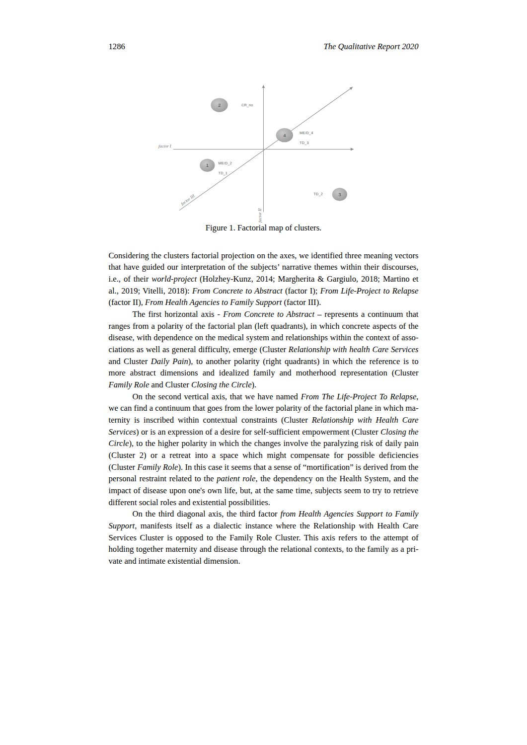1286 The Qualitative Report 2020
factor I factor II factor III 2 CR_no 4 ME/D_4 TD_3 1 ME/D_2 TD_1 3 TD_2
Figure 1. Factorial map of clusters.
Considering the clusters factorial projection on the axes, we identified three meaning vectors that have guided our interpretation of the subjects’ narrative themes within their discourses, i.e., of their world-project (Holzhey-Kunz, 2014; Margherita & Gargiulo, 2018; Martino et al., 2019; Vitelli, 2018): From Concrete to Abstract (factor I); From Life-Project to Relapse (factor II), From Health Agencies to Family Support (factor III).
The first horizontal axis - From Concrete to Abstract – represents a continuum that ranges from a polarity of the factorial plan (left quadrants), in which concrete aspects of the disease, with dependence on the medical system and relationships within the context of associations as well as general difficulty, emerge (Cluster Relationship with health Care Services and Cluster Daily Pain), to another polarity (right quadrants) in which the reference is to more abstract dimensions and idealized family and motherhood representation (Cluster Family Role and Cluster Closing the Circle).
On the second vertical axis, that we have named From The Life-Project To Relapse, we can find a continuum that goes from the lower polarity of the factorial plane in which maternity is inscribed within contextual constraints (Cluster Relationship with Health Care Services) or is an expression of a desire for self-sufficient empowerment (Cluster Closing the Circle), to the higher polarity in which the changes involve the paralyzing risk of daily pain (Cluster 2) or a retreat into a space which might compensate for possible deficiencies (Cluster Family Role). In this case it seems that a sense of “mortification” is derived from the personal restraint related to the patient role, the dependency on the Health System, and the impact of disease upon one's own life, but, at the same time, subjects seem to try to retrieve different social roles and existential possibilities.
On the third diagonal axis, the third factor from Health Agencies Support to Family Support, manifests itself as a dialectic instance where the Relationship with Health Care Services Cluster is opposed to the Family Role Cluster. This axis refers to the attempt of holding together maternity and disease through the relational contexts, to the family as a private and intimate existential dimension.